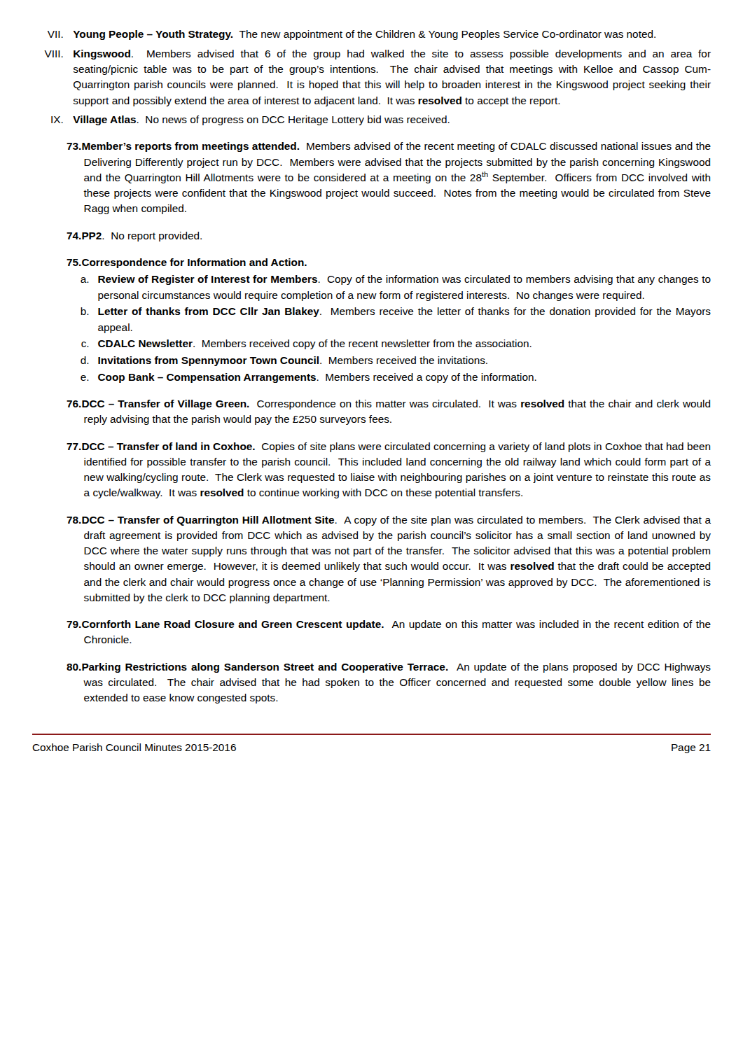Young People – Youth Strategy. The new appointment of the Children & Young Peoples Service Co-ordinator was noted.
Kingswood. Members advised that 6 of the group had walked the site to assess possible developments and an area for seating/picnic table was to be part of the group’s intentions. The chair advised that meetings with Kelloe and Cassop Cum-Quarrington parish councils were planned. It is hoped that this will help to broaden interest in the Kingswood project seeking their support and possibly extend the area of interest to adjacent land. It was resolved to accept the report.
Village Atlas. No news of progress on DCC Heritage Lottery bid was received.
73. Member’s reports from meetings attended. Members advised of the recent meeting of CDALC discussed national issues and the Delivering Differently project run by DCC. Members were advised that the projects submitted by the parish concerning Kingswood and the Quarrington Hill Allotments were to be considered at a meeting on the 28th September. Officers from DCC involved with these projects were confident that the Kingswood project would succeed. Notes from the meeting would be circulated from Steve Ragg when compiled.
74. PP2. No report provided.
75. Correspondence for Information and Action.
Review of Register of Interest for Members. Copy of the information was circulated to members advising that any changes to personal circumstances would require completion of a new form of registered interests. No changes were required.
Letter of thanks from DCC Cllr Jan Blakey. Members receive the letter of thanks for the donation provided for the Mayors appeal.
CDALC Newsletter. Members received copy of the recent newsletter from the association.
Invitations from Spennymoor Town Council. Members received the invitations.
Coop Bank – Compensation Arrangements. Members received a copy of the information.
76. DCC – Transfer of Village Green. Correspondence on this matter was circulated. It was resolved that the chair and clerk would reply advising that the parish would pay the £250 surveyors fees.
77. DCC – Transfer of land in Coxhoe. Copies of site plans were circulated concerning a variety of land plots in Coxhoe that had been identified for possible transfer to the parish council. This included land concerning the old railway land which could form part of a new walking/cycling route. The Clerk was requested to liaise with neighbouring parishes on a joint venture to reinstate this route as a cycle/walkway. It was resolved to continue working with DCC on these potential transfers.
78. DCC – Transfer of Quarrington Hill Allotment Site. A copy of the site plan was circulated to members. The Clerk advised that a draft agreement is provided from DCC which as advised by the parish council’s solicitor has a small section of land unowned by DCC where the water supply runs through that was not part of the transfer. The solicitor advised that this was a potential problem should an owner emerge. However, it is deemed unlikely that such would occur. It was resolved that the draft could be accepted and the clerk and chair would progress once a change of use ‘Planning Permission’ was approved by DCC. The aforementioned is submitted by the clerk to DCC planning department.
79. Cornforth Lane Road Closure and Green Crescent update. An update on this matter was included in the recent edition of the Chronicle.
80. Parking Restrictions along Sanderson Street and Cooperative Terrace. An update of the plans proposed by DCC Highways was circulated. The chair advised that he had spoken to the Officer concerned and requested some double yellow lines be extended to ease know congested spots.
Coxhoe Parish Council Minutes 2015-2016 Page 21